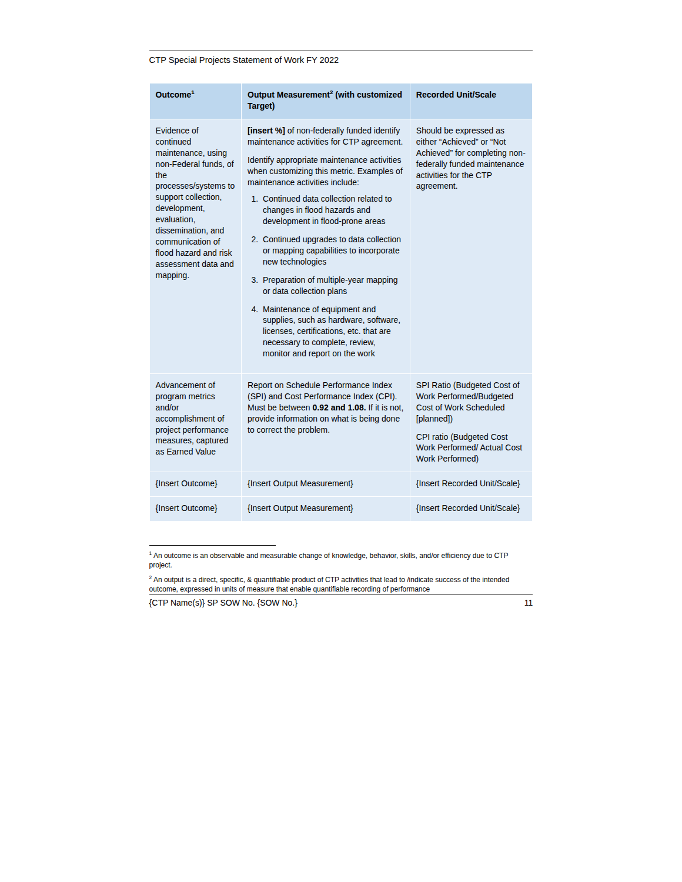CTP Special Projects Statement of Work FY 2022
| Outcome 1 | Output Measurement 2 (with customized Target) | Recorded Unit/Scale |
| --- | --- | --- |
| Evidence of continued maintenance, using non-Federal funds, of the processes/systems to support collection, development, evaluation, dissemination, and communication of flood hazard and risk assessment data and mapping. | [insert %] of non-federally funded identify maintenance activities for CTP agreement. Identify appropriate maintenance activities when customizing this metric. Examples of maintenance activities include: Continued data collection related to changes in flood hazards and development in flood-prone areas Continued upgrades to data collection or mapping capabilities to incorporate new technologies Preparation of multiple-year mapping or data collection plans Maintenance of equipment and supplies, such as hardware, software, licenses, certifications, etc. that are necessary to complete, review, monitor and report on the work | Should be expressed as either “Achieved” or “Not Achieved” for completing non-federally funded maintenance activities for the CTP agreement. |
| Advancement of program metrics and/or accomplishment of project performance measures, captured as Earned Value | Report on Schedule Performance Index (SPI) and Cost Performance Index (CPI). Must be between 0.92 and 1.08. If it is not, provide information on what is being done to correct the problem. | SPI Ratio (Budgeted Cost of Work Performed/Budgeted Cost of Work Scheduled [planned]) CPI ratio (Budgeted Cost Work Performed/ Actual Cost Work Performed) |
| {Insert Outcome} | {Insert Output Measurement} | {Insert Recorded Unit/Scale} |
| {Insert Outcome} | {Insert Output Measurement} | {Insert Recorded Unit/Scale} |
1 An outcome is an observable and measurable change of knowledge, behavior, skills, and/or efficiency due to CTP project.
2 An output is a direct, specific, & quantifiable product of CTP activities that lead to /indicate success of the intended outcome, expressed in units of measure that enable quantifiable recording of performance
{CTP Name(s)} SP SOW No. {SOW No.} 11